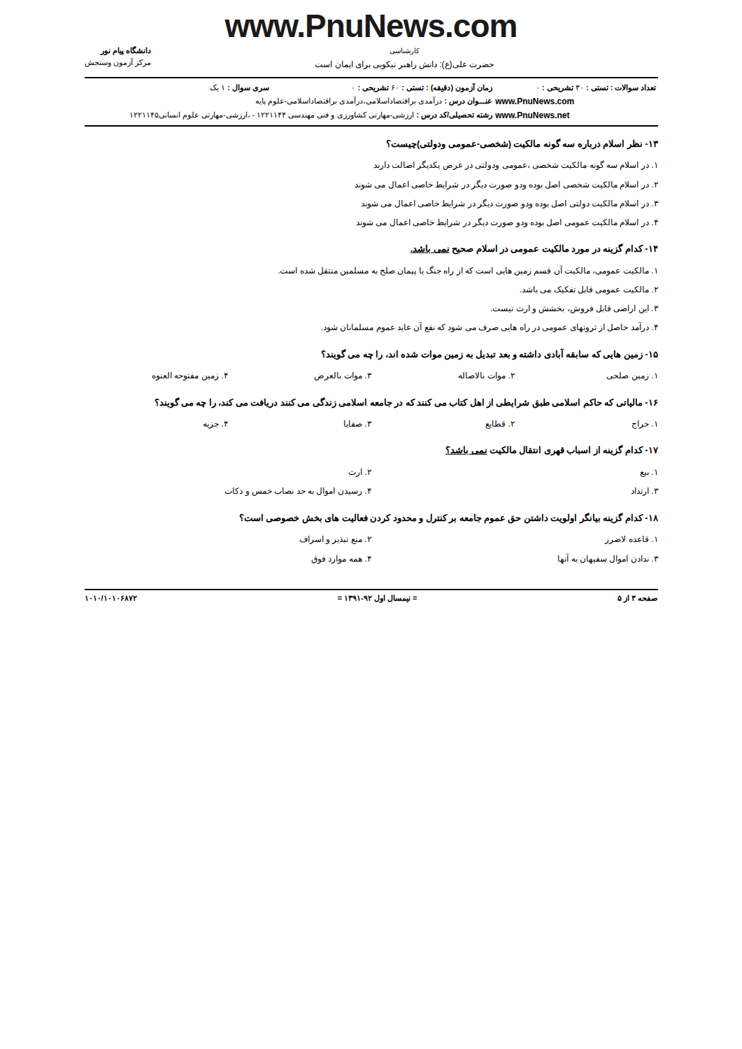www.PnuNews.com
کارشناسی
حضرت علی(ع): دانش راهبر نیکویی برای ایمان است
دانشگاه پیام نور
مرکز آزمون وسنجش
| تعداد سوالات : تستی : ۳۰ تشریحی : ۰ | زمان آزمون (دقیقه) : تستی : ۶۰ تشریحی : ۰ | سری سوال : ۱ یک |
| www.PnuNews.com | عنـــوان درس : درآمدی براقتصاداسلامی،درآمدی براقتصاداسلامی-علوم پایه |
| www.PnuNews.net | رشته تحصیلی/کد درس : ارزشی-مهارتی کشاورزی و فنی مهندسی ۱۲۲۱۱۴۴ - ،ارزشی-مهارتی علوم انسانی۱۲۲۱۱۴۵ |
۱۳- نظر اسلام درباره سه گونه مالکیت (شخصی-عمومی ودولتی)چیست؟
۱. در اسلام سه گونه مالکیت شخصی ،عمومی ودولتی در عرض یکدیگر اصالت دارند ۲. در اسلام مالکیت شخصی اصل بوده ودو صورت دیگر در شرایط خاصی اعمال می شوند ۳. در اسلام مالکیت دولتی اصل بوده ودو صورت دیگر در شرایط خاصی اعمال می شوند ۴. در اسلام مالکیت عمومی اصل بوده ودو صورت دیگر در شرایط خاصی اعمال می شوند
۱۴- کدام گزینه در مورد مالکیت عمومی در اسلام صحیح نمی باشد.
۱. مالکیت عمومی، مالکیت آن قسم زمین هایی است که از راه جنگ یا پیمان صلح به مسلمین منتقل شده است. ۲. مالکیت عمومی قابل تفکیک می باشد. ۳. این اراضی قابل فروش، بخشش و ارث نیست. ۴. درآمد حاصل از ثروتهای عمومی در راه هایی صرف می شود که نفع آن عاید عموم مسلمانان شود.
۱۵- زمین هایی که سابقه آبادی داشته و بعد تبدیل به زمین موات شده اند، را چه می گویند؟
۱. زمین صلحی ۲. موات بالاصاله ۳. موات بالعرض ۴. زمین مفتوحه العنوه
۱۶- مالیاتی که حاکم اسلامی طبق شرایطی از اهل کتاب می کنند که در جامعه اسلامی زندگی می کنند دریافت می کند، را چه می گویند؟
۱. خراج ۲. قطایع ۳. صفایا ۴. جزیه
۱۷- کدام گزینه از اسباب قهری انتقال مالکیت نمی باشد؟
۱. بیع ۲. ارث
۳. ارتداد ۴. رسیدن اموال به حد نصاب خمس و ذکات
۱۸- کدام گزینه بیانگر اولویت داشتن حق عموم جامعه بر کنترل و محدود کردن فعالیت های بخش خصوصی است؟
۱. قاعده لاضرر ۲. منع تبذیر و اسراف
۳. ندادن اموال سفیهان به آنها ۴. همه موارد فوق
صفحه ۳ از ۵
= نیمسال اول ۹۲-۱۳۹۱ =
۱۰۱۰/۱۰۱۰۶۸۷۲